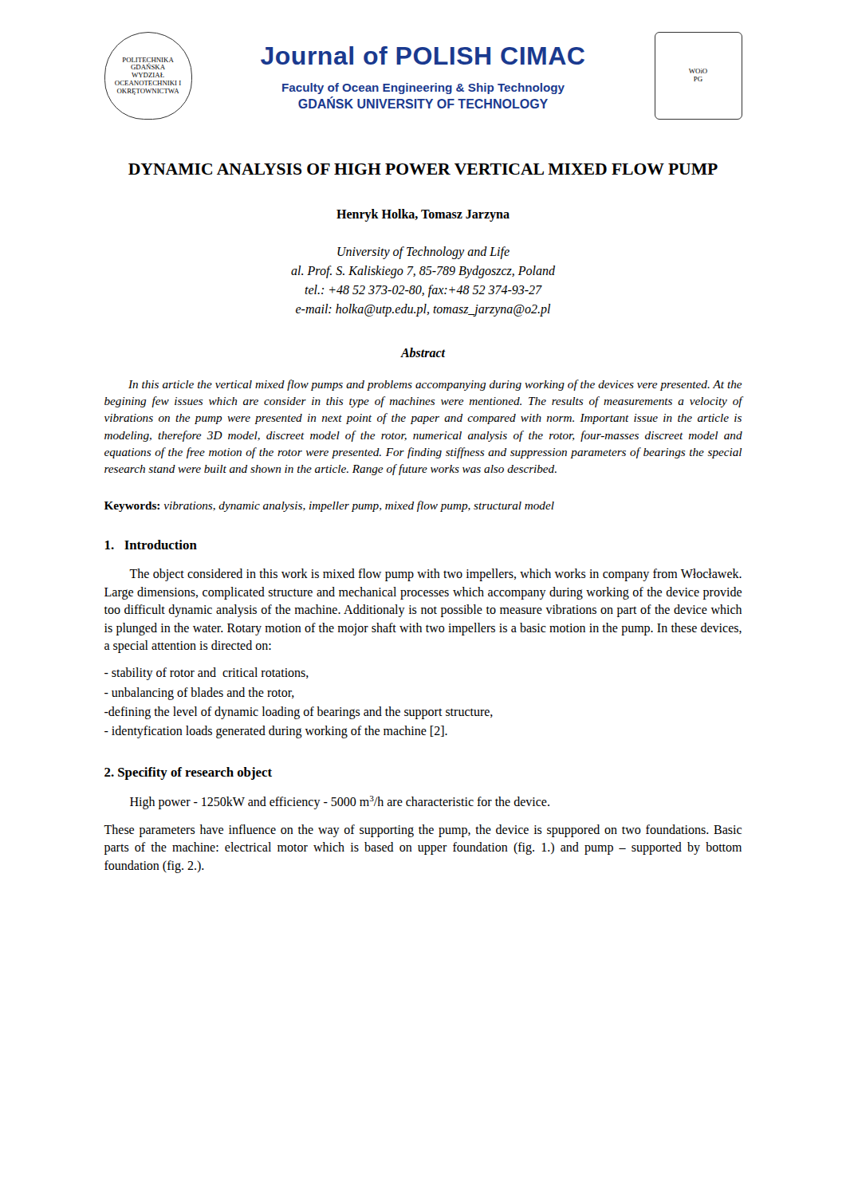POLITECHNIKA GDAŃSKA
WYDZIAŁ OCEANOTECHNIKI I OKRĘTOWNICTWA
Journal of POLISH CIMAC
Faculty of Ocean Engineering & Ship Technology
GDAŃSK UNIVERSITY OF TECHNOLOGY
WOiO
PG
DYNAMIC ANALYSIS OF HIGH POWER VERTICAL MIXED FLOW PUMP
Henryk Holka, Tomasz Jarzyna
University of Technology and Life
al. Prof. S. Kaliskiego 7, 85-789 Bydgoszcz, Poland
tel.: +48 52 373-02-80, fax:+48 52 374-93-27
e-mail: holka@utp.edu.pl, tomasz_jarzyna@o2.pl
Abstract
In this article the vertical mixed flow pumps and problems accompanying during working of the devices vere presented. At the begining few issues which are consider in this type of machines were mentioned. The results of measurements a velocity of vibrations on the pump were presented in next point of the paper and compared with norm. Important issue in the article is modeling, therefore 3D model, discreet model of the rotor, numerical analysis of the rotor, four-masses discreet model and equations of the free motion of the rotor were presented. For finding stiffness and suppression parameters of bearings the special research stand were built and shown in the article. Range of future works was also described.
Keywords: vibrations, dynamic analysis, impeller pump, mixed flow pump, structural model
1. Introduction
The object considered in this work is mixed flow pump with two impellers, which works in company from Włocławek. Large dimensions, complicated structure and mechanical processes which accompany during working of the device provide too difficult dynamic analysis of the machine. Additionaly is not possible to measure vibrations on part of the device which is plunged in the water. Rotary motion of the mojor shaft with two impellers is a basic motion in the pump. In these devices, a special attention is directed on:
- stability of rotor and critical rotations,
- unbalancing of blades and the rotor,
-defining the level of dynamic loading of bearings and the support structure,
- identyfication loads generated during working of the machine [2].
2. Specifity of research object
High power - 1250kW and efficiency - 5000 m3/h are characteristic for the device.
These parameters have influence on the way of supporting the pump, the device is spuppored on two foundations. Basic parts of the machine: electrical motor which is based on upper foundation (fig. 1.) and pump – supported by bottom foundation (fig. 2.).